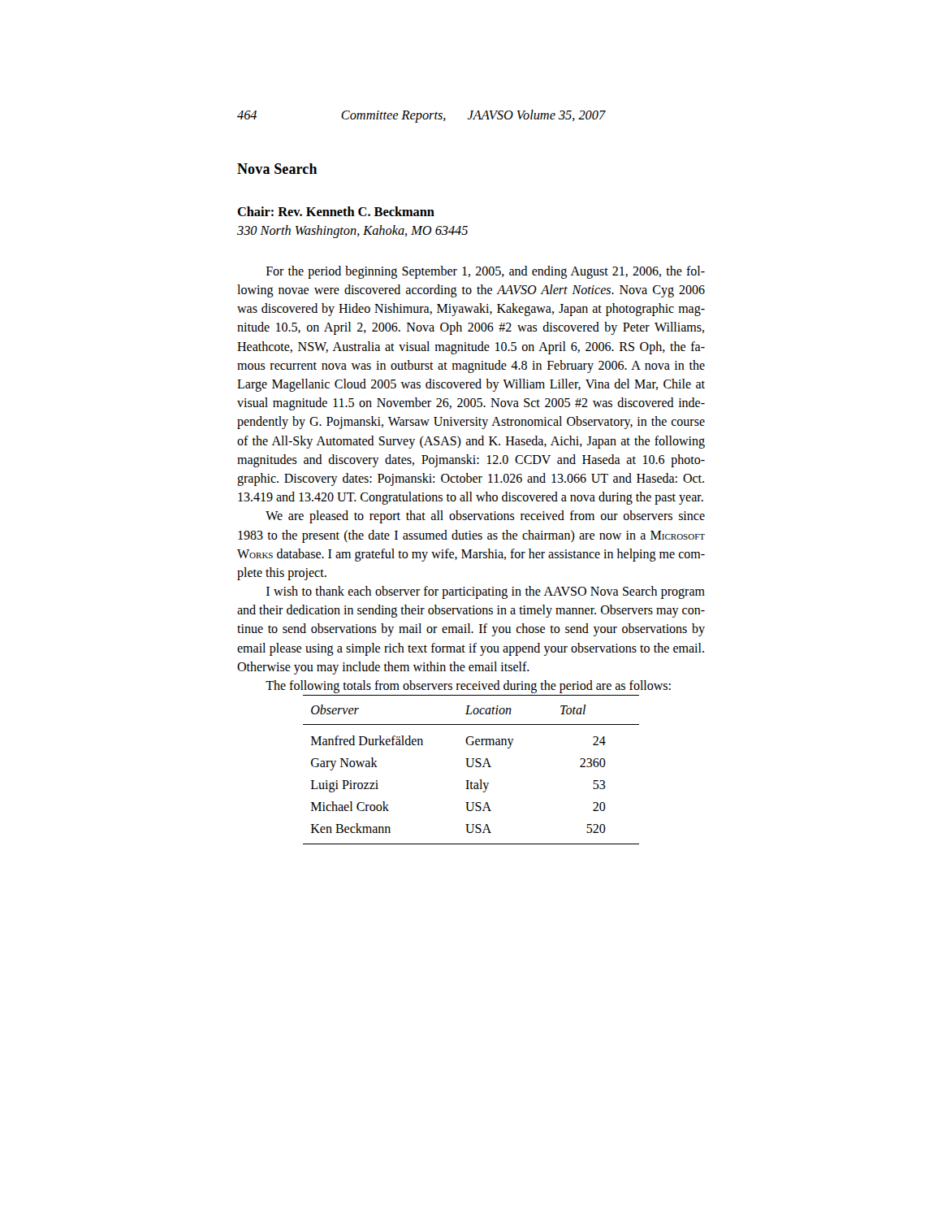464 Committee Reports, JAAVSO Volume 35, 2007
Nova Search
Chair: Rev. Kenneth C. Beckmann
330 North Washington, Kahoka, MO 63445
For the period beginning September 1, 2005, and ending August 21, 2006, the following novae were discovered according to the AAVSO Alert Notices. Nova Cyg 2006 was discovered by Hideo Nishimura, Miyawaki, Kakegawa, Japan at photographic magnitude 10.5, on April 2, 2006. Nova Oph 2006 #2 was discovered by Peter Williams, Heathcote, NSW, Australia at visual magnitude 10.5 on April 6, 2006. RS Oph, the famous recurrent nova was in outburst at magnitude 4.8 in February 2006. A nova in the Large Magellanic Cloud 2005 was discovered by William Liller, Vina del Mar, Chile at visual magnitude 11.5 on November 26, 2005. Nova Sct 2005 #2 was discovered independently by G. Pojmanski, Warsaw University Astronomical Observatory, in the course of the All-Sky Automated Survey (ASAS) and K. Haseda, Aichi, Japan at the following magnitudes and discovery dates, Pojmanski: 12.0 CCDV and Haseda at 10.6 photographic. Discovery dates: Pojmanski: October 11.026 and 13.066 UT and Haseda: Oct. 13.419 and 13.420 UT. Congratulations to all who discovered a nova during the past year.
We are pleased to report that all observations received from our observers since 1983 to the present (the date I assumed duties as the chairman) are now in a Microsoft Works database. I am grateful to my wife, Marshia, for her assistance in helping me complete this project.
I wish to thank each observer for participating in the AAVSO Nova Search program and their dedication in sending their observations in a timely manner. Observers may continue to send observations by mail or email. If you chose to send your observations by email please using a simple rich text format if you append your observations to the email. Otherwise you may include them within the email itself.
The following totals from observers received during the period are as follows:
| Observer | Location | Total |
| --- | --- | --- |
| Manfred Durkefälden | Germany | 24 |
| Gary Nowak | USA | 2360 |
| Luigi Pirozzi | Italy | 53 |
| Michael Crook | USA | 20 |
| Ken Beckmann | USA | 520 |